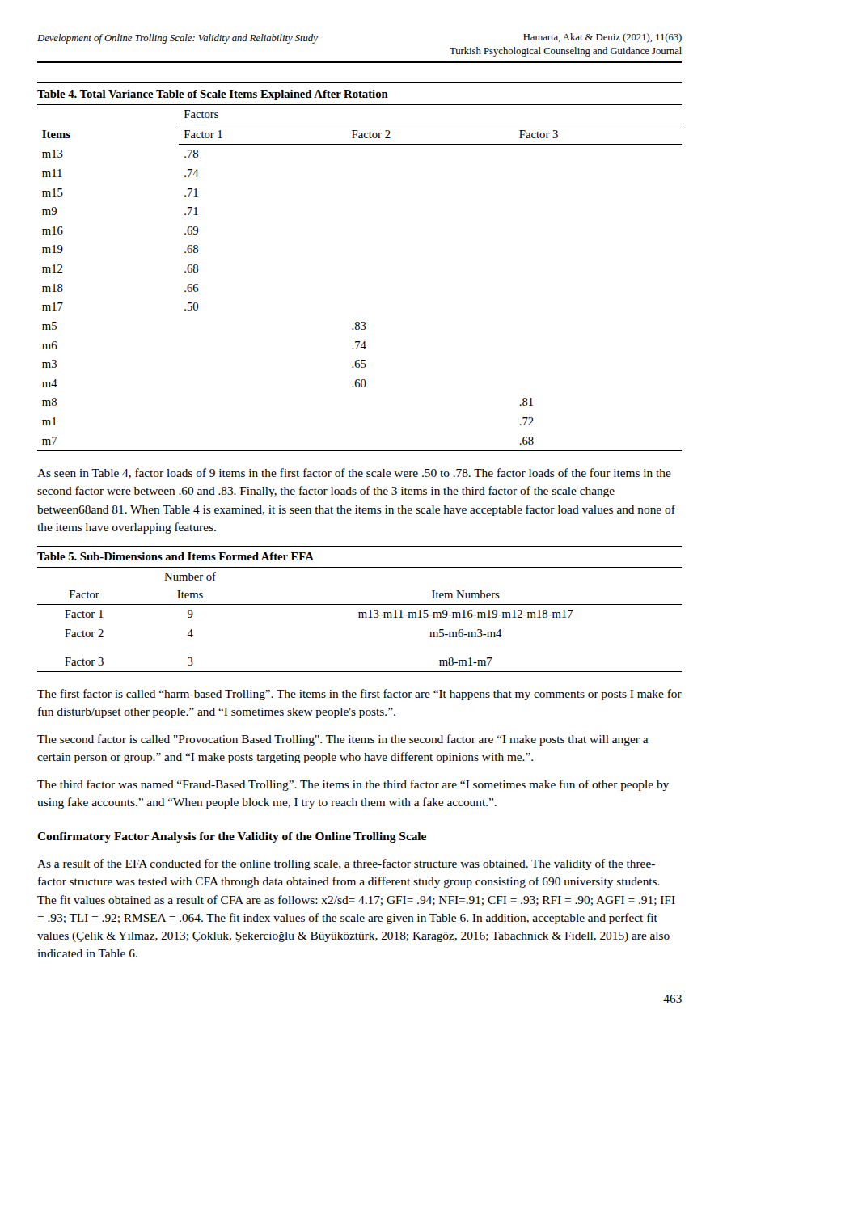Development of Online Trolling Scale: Validity and Reliability Study
Hamarta, Akat & Deniz (2021), 11(63)
Turkish Psychological Counseling and Guidance Journal
Table 4. Total Variance Table of Scale Items Explained After Rotation
| Items | Factors |
| --- | --- |
| Factor 1 | Factor 2 | Factor 3 |
| m13 | .78 | | |
| m11 | .74 | | |
| m15 | .71 | | |
| m9 | .71 | | |
| m16 | .69 | | |
| m19 | .68 | | |
| m12 | .68 | | |
| m18 | .66 | | |
| m17 | .50 | | |
| m5 | | .83 | |
| m6 | | .74 | |
| m3 | | .65 | |
| m4 | | .60 | |
| m8 | | | .81 |
| m1 | | | .72 |
| m7 | | | .68 |
As seen in Table 4, factor loads of 9 items in the first factor of the scale were .50 to .78. The factor loads of the four items in the second factor were between .60 and .83. Finally, the factor loads of the 3 items in the third factor of the scale change between68and 81. When Table 4 is examined, it is seen that the items in the scale have acceptable factor load values and none of the items have overlapping features.
Table 5. Sub-Dimensions and Items Formed After EFA
| Factor | Number of Items | Item Numbers |
| --- | --- | --- |
| Factor 1 | 9 | m13-m11-m15-m9-m16-m19-m12-m18-m17 |
| Factor 2 | 4 | m5-m6-m3-m4 |
| Factor 3 | 3 | m8-m1-m7 |
The first factor is called “harm-based Trolling”. The items in the first factor are “It happens that my comments or posts I make for fun disturb/upset other people.” and “I sometimes skew people's posts.”.
The second factor is called "Provocation Based Trolling". The items in the second factor are “I make posts that will anger a certain person or group.” and “I make posts targeting people who have different opinions with me.”.
The third factor was named “Fraud-Based Trolling”. The items in the third factor are “I sometimes make fun of other people by using fake accounts.” and “When people block me, I try to reach them with a fake account.”.
Confirmatory Factor Analysis for the Validity of the Online Trolling Scale
As a result of the EFA conducted for the online trolling scale, a three-factor structure was obtained. The validity of the three-factor structure was tested with CFA through data obtained from a different study group consisting of 690 university students. The fit values obtained as a result of CFA are as follows: x2/sd= 4.17; GFI= .94; NFI=.91; CFI = .93; RFI = .90; AGFI = .91; IFI = .93; TLI = .92; RMSEA = .064. The fit index values of the scale are given in Table 6. In addition, acceptable and perfect fit values (Çelik & Yılmaz, 2013; Çokluk, Şekercioğlu & Büyüköztürk, 2018; Karagöz, 2016; Tabachnick & Fidell, 2015) are also indicated in Table 6.
463